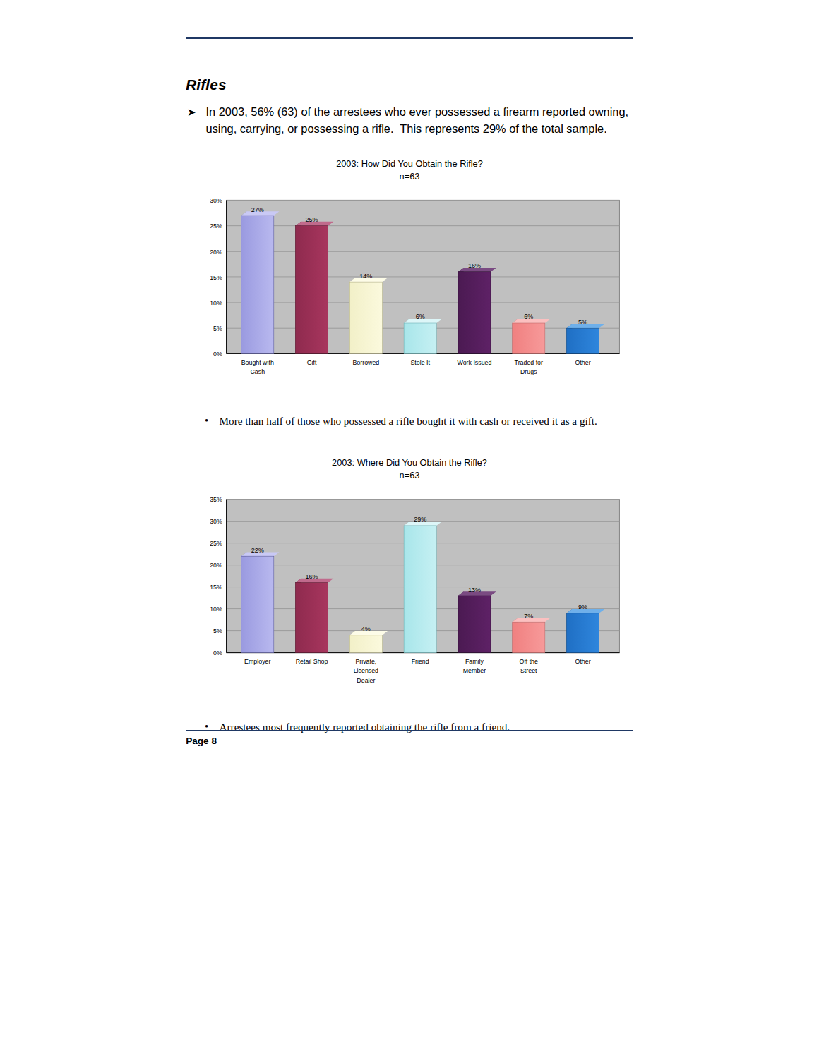Rifles
➤ In 2003, 56% (63) of the arrestees who ever possessed a firearm reported owning, using, carrying, or possessing a rifle. This represents 29% of the total sample.
2003: How Did You Obtain the Rifle?
n=63
30% 25% 20% 15% 10% 5% 0% 27% 25% 14% 6% 16% 6% 5% Bought with Cash Gift Borrowed Stole It Work Issued Traded for Drugs Other
• More than half of those who possessed a rifle bought it with cash or received it as a gift.
2003: Where Did You Obtain the Rifle?
n=63
35% 30% 25% 20% 15% 10% 5% 0% 22% 16% 4% 29% 13% 7% 9% Employer Retail Shop Private, Licensed Dealer Friend Family Member Off the Street Other
• Arrestees most frequently reported obtaining the rifle from a friend.
Page 8